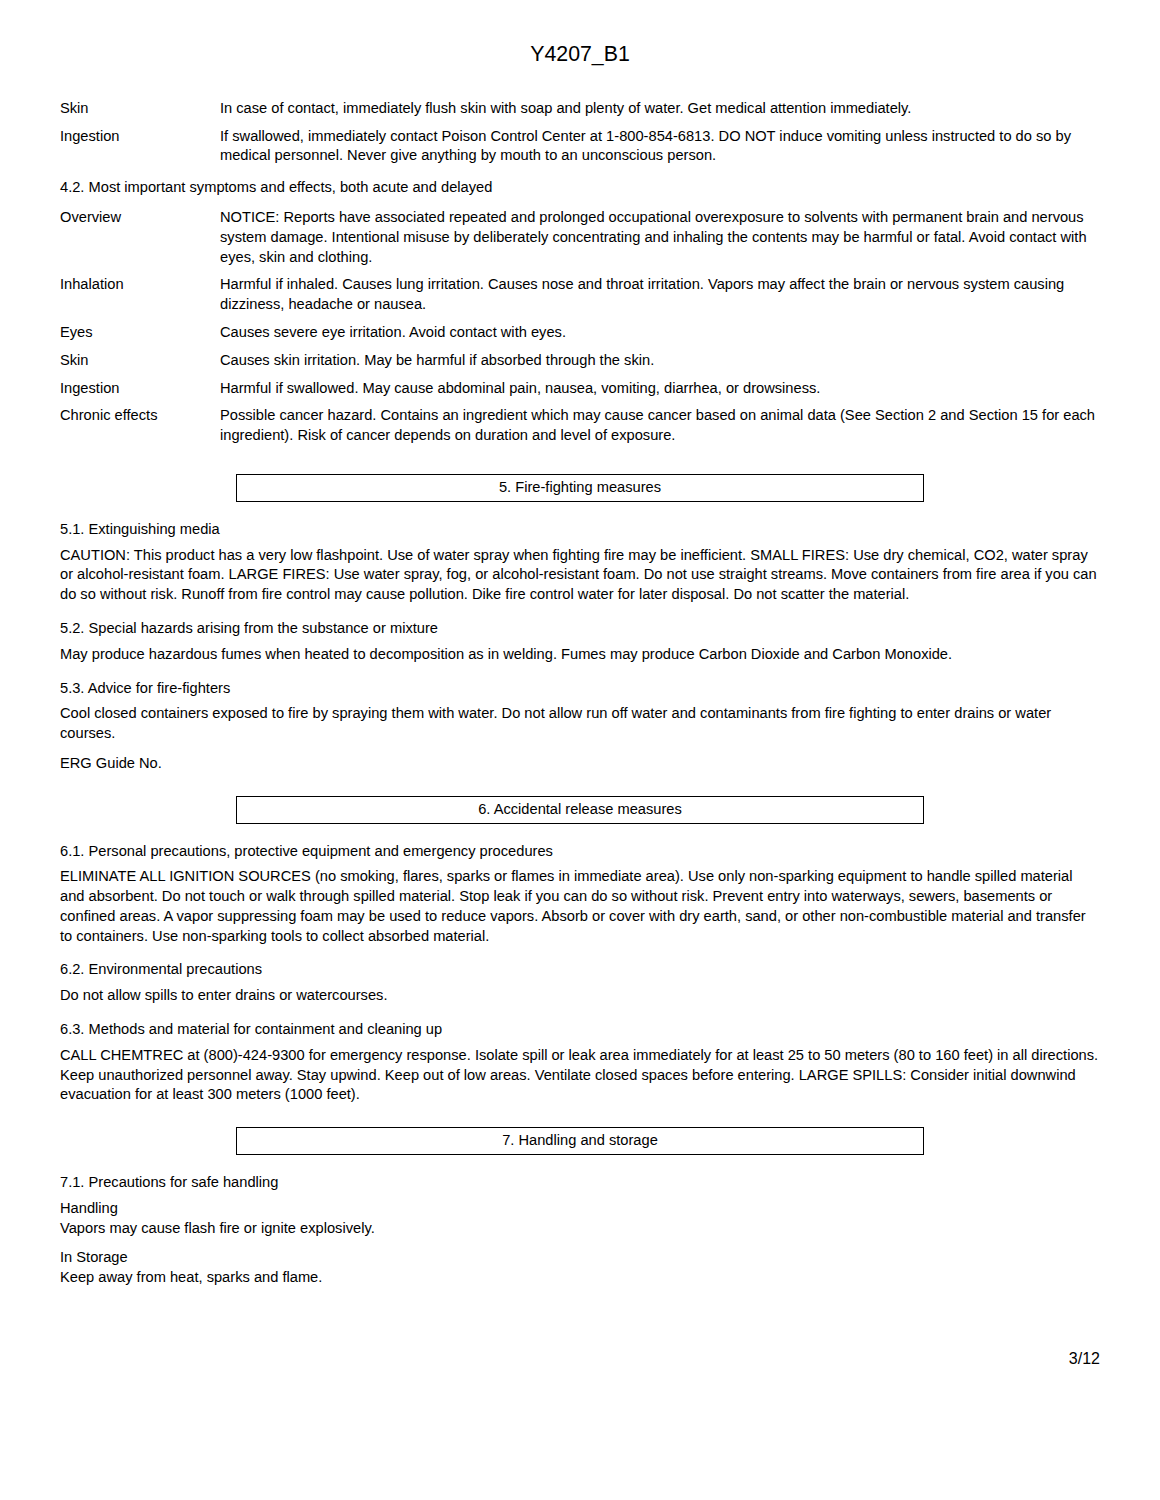Y4207_B1
| Skin | In case of contact, immediately flush skin with soap and plenty of water. Get medical attention immediately. |
| Ingestion | If swallowed, immediately contact Poison Control Center at 1-800-854-6813. DO NOT induce vomiting unless instructed to do so by medical personnel. Never give anything by mouth to an unconscious person. |
4.2. Most important symptoms and effects, both acute and delayed
| Overview | NOTICE: Reports have associated repeated and prolonged occupational overexposure to solvents with permanent brain and nervous system damage. Intentional misuse by deliberately concentrating and inhaling the contents may be harmful or fatal. Avoid contact with eyes, skin and clothing. |
| Inhalation | Harmful if inhaled. Causes lung irritation. Causes nose and throat irritation. Vapors may affect the brain or nervous system causing dizziness, headache or nausea. |
| Eyes | Causes severe eye irritation. Avoid contact with eyes. |
| Skin | Causes skin irritation. May be harmful if absorbed through the skin. |
| Ingestion | Harmful if swallowed. May cause abdominal pain, nausea, vomiting, diarrhea, or drowsiness. |
| Chronic effects | Possible cancer hazard. Contains an ingredient which may cause cancer based on animal data (See Section 2 and Section 15 for each ingredient). Risk of cancer depends on duration and level of exposure. |
5. Fire-fighting measures
5.1. Extinguishing media
CAUTION: This product has a very low flashpoint. Use of water spray when fighting fire may be inefficient. SMALL FIRES: Use dry chemical, CO2, water spray or alcohol-resistant foam. LARGE FIRES: Use water spray, fog, or alcohol-resistant foam. Do not use straight streams. Move containers from fire area if you can do so without risk. Runoff from fire control may cause pollution. Dike fire control water for later disposal. Do not scatter the material.
5.2. Special hazards arising from the substance or mixture
May produce hazardous fumes when heated to decomposition as in welding. Fumes may produce Carbon Dioxide and Carbon Monoxide.
5.3. Advice for fire-fighters
Cool closed containers exposed to fire by spraying them with water. Do not allow run off water and contaminants from fire fighting to enter drains or water courses.
ERG Guide No.
6. Accidental release measures
6.1. Personal precautions, protective equipment and emergency procedures
ELIMINATE ALL IGNITION SOURCES (no smoking, flares, sparks or flames in immediate area). Use only non-sparking equipment to handle spilled material and absorbent. Do not touch or walk through spilled material. Stop leak if you can do so without risk. Prevent entry into waterways, sewers, basements or confined areas. A vapor suppressing foam may be used to reduce vapors. Absorb or cover with dry earth, sand, or other non-combustible material and transfer to containers. Use non-sparking tools to collect absorbed material.
6.2. Environmental precautions
Do not allow spills to enter drains or watercourses.
6.3. Methods and material for containment and cleaning up
CALL CHEMTREC at (800)-424-9300 for emergency response. Isolate spill or leak area immediately for at least 25 to 50 meters (80 to 160 feet) in all directions. Keep unauthorized personnel away. Stay upwind. Keep out of low areas. Ventilate closed spaces before entering. LARGE SPILLS: Consider initial downwind evacuation for at least 300 meters (1000 feet).
7. Handling and storage
7.1. Precautions for safe handling
Handling
Vapors may cause flash fire or ignite explosively.
In Storage
Keep away from heat, sparks and flame.
3/12